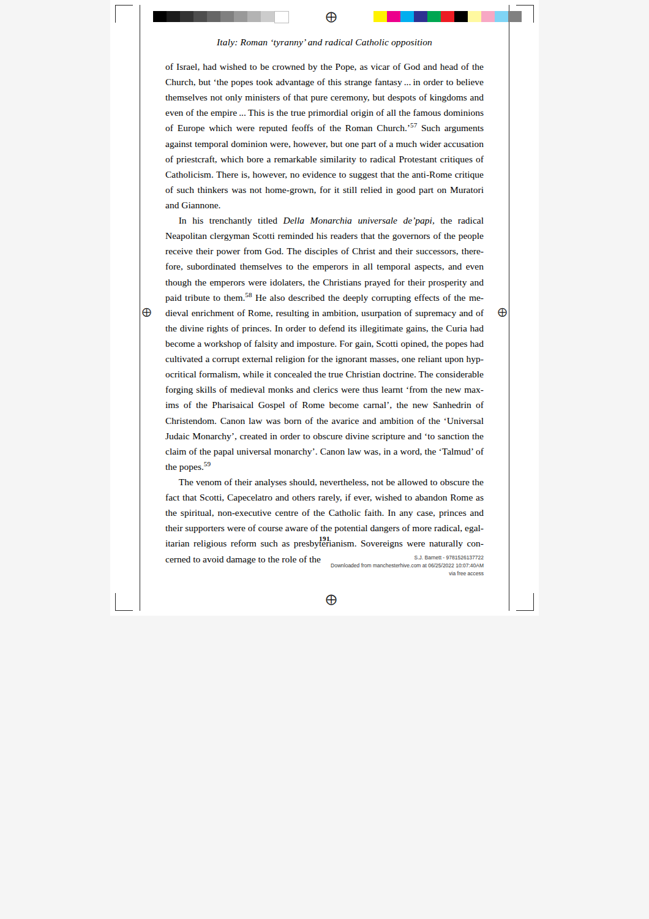⨁
⨁ ⨁ ⨁
Italy: Roman ‘tyranny’ and radical Catholic opposition
of Israel, had wished to be crowned by the Pope, as vicar of God and head of the Church, but ‘the popes took advantage of this strange fantasy ... in order to believe themselves not only ministers of that pure ceremony, but despots of kingdoms and even of the empire ... This is the true primordial origin of all the famous dominions of Europe which were reputed feoffs of the Roman Church.’57 Such arguments against temporal dominion were, however, but one part of a much wider accusation of priestcraft, which bore a remarkable similarity to radical Protestant critiques of Catholicism. There is, however, no evidence to suggest that the anti-Rome critique of such thinkers was not home-grown, for it still relied in good part on Muratori and Giannone.
In his trenchantly titled Della Monarchia universale de’papi, the radical Neapolitan clergyman Scotti reminded his readers that the governors of the people receive their power from God. The disciples of Christ and their successors, therefore, subordinated themselves to the emperors in all temporal aspects, and even though the emperors were idolaters, the Christians prayed for their prosperity and paid tribute to them.58 He also described the deeply corrupting effects of the medieval enrichment of Rome, resulting in ambition, usurpation of supremacy and of the divine rights of princes. In order to defend its illegitimate gains, the Curia had become a workshop of falsity and imposture. For gain, Scotti opined, the popes had cultivated a corrupt external religion for the ignorant masses, one reliant upon hypocritical formalism, while it concealed the true Christian doctrine. The considerable forging skills of medieval monks and clerics were thus learnt ‘from the new maxims of the Pharisaical Gospel of Rome become carnal’, the new Sanhedrin of Christendom. Canon law was born of the avarice and ambition of the ‘Universal Judaic Monarchy’, created in order to obscure divine scripture and ‘to sanction the claim of the papal universal monarchy’. Canon law was, in a word, the ‘Talmud’ of the popes.59
The venom of their analyses should, nevertheless, not be allowed to obscure the fact that Scotti, Capecelatro and others rarely, if ever, wished to abandon Rome as the spiritual, non-executive centre of the Catholic faith. In any case, princes and their supporters were of course aware of the potential dangers of more radical, egalitarian religious reform such as presbyterianism. Sovereigns were naturally concerned to avoid damage to the role of the
191
S.J. Barnett - 9781526137722
Downloaded from manchesterhive.com at 06/25/2022 10:07:40AM
via free access